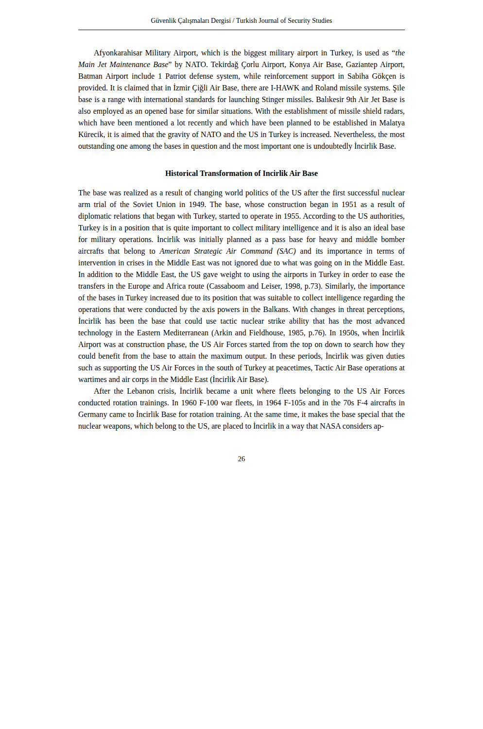Güvenlik Çalışmaları Dergisi / Turkish Journal of Security Studies
Afyonkarahisar Military Airport, which is the biggest military airport in Turkey, is used as “the Main Jet Maintenance Base” by NATO. Tekirdağ Çorlu Airport, Konya Air Base, Gaziantep Airport, Batman Airport include 1 Patriot defense system, while reinforcement support in Sabiha Gökçen is provided. It is claimed that in İzmir Çiğli Air Base, there are I-HAWK and Roland missile systems. Şile base is a range with international standards for launching Stinger missiles. Balıkesir 9th Air Jet Base is also employed as an opened base for similar situations. With the establishment of missile shield radars, which have been mentioned a lot recently and which have been planned to be established in Malatya Kürecik, it is aimed that the gravity of NATO and the US in Turkey is increased. Nevertheless, the most outstanding one among the bases in question and the most important one is undoubtedly İncirlik Base.
Historical Transformation of Incirlik Air Base
The base was realized as a result of changing world politics of the US after the first successful nuclear arm trial of the Soviet Union in 1949. The base, whose construction began in 1951 as a result of diplomatic relations that began with Turkey, started to operate in 1955. According to the US authorities, Turkey is in a position that is quite important to collect military intelligence and it is also an ideal base for military operations. İncirlik was initially planned as a pass base for heavy and middle bomber aircrafts that belong to American Strategic Air Command (SAC) and its importance in terms of intervention in crises in the Middle East was not ignored due to what was going on in the Middle East. In addition to the Middle East, the US gave weight to using the airports in Turkey in order to ease the transfers in the Europe and Africa route (Cassaboom and Leiser, 1998, p.73). Similarly, the importance of the bases in Turkey increased due to its position that was suitable to collect intelligence regarding the operations that were conducted by the axis powers in the Balkans. With changes in threat perceptions, İncirlik has been the base that could use tactic nuclear strike ability that has the most advanced technology in the Eastern Mediterranean (Arkin and Fieldhouse, 1985, p.76). In 1950s, when İncirlik Airport was at construction phase, the US Air Forces started from the top on down to search how they could benefit from the base to attain the maximum output. In these periods, İncirlik was given duties such as supporting the US Air Forces in the south of Turkey at peacetimes, Tactic Air Base operations at wartimes and air corps in the Middle East (İncirlik Air Base).
After the Lebanon crisis, İncirlik became a unit where fleets belonging to the US Air Forces conducted rotation trainings. In 1960 F-100 war fleets, in 1964 F-105s and in the 70s F-4 aircrafts in Germany came to İncirlik Base for rotation training. At the same time, it makes the base special that the nuclear weapons, which belong to the US, are placed to İncirlik in a way that NASA considers ap-
26